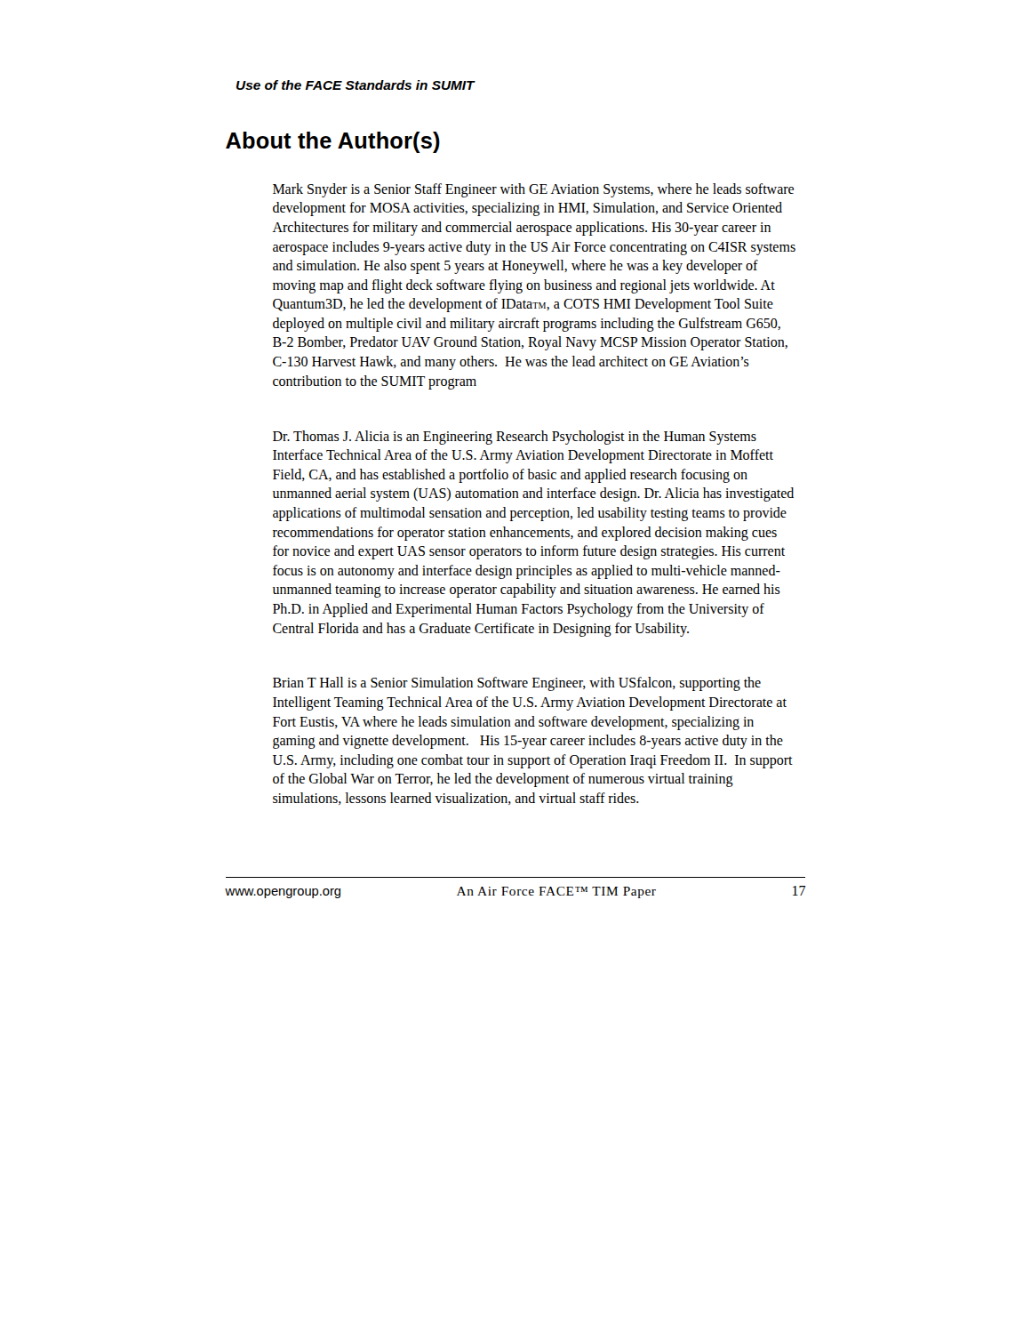Use of the FACE Standards in SUMIT
About the Author(s)
Mark Snyder is a Senior Staff Engineer with GE Aviation Systems, where he leads software development for MOSA activities, specializing in HMI, Simulation, and Service Oriented Architectures for military and commercial aerospace applications. His 30-year career in aerospace includes 9-years active duty in the US Air Force concentrating on C4ISR systems and simulation. He also spent 5 years at Honeywell, where he was a key developer of moving map and flight deck software flying on business and regional jets worldwide. At Quantum3D, he led the development of IDataTM, a COTS HMI Development Tool Suite deployed on multiple civil and military aircraft programs including the Gulfstream G650, B-2 Bomber, Predator UAV Ground Station, Royal Navy MCSP Mission Operator Station, C-130 Harvest Hawk, and many others. He was the lead architect on GE Aviation’s contribution to the SUMIT program
Dr. Thomas J. Alicia is an Engineering Research Psychologist in the Human Systems Interface Technical Area of the U.S. Army Aviation Development Directorate in Moffett Field, CA, and has established a portfolio of basic and applied research focusing on unmanned aerial system (UAS) automation and interface design. Dr. Alicia has investigated applications of multimodal sensation and perception, led usability testing teams to provide recommendations for operator station enhancements, and explored decision making cues for novice and expert UAS sensor operators to inform future design strategies. His current focus is on autonomy and interface design principles as applied to multi-vehicle manned-unmanned teaming to increase operator capability and situation awareness. He earned his Ph.D. in Applied and Experimental Human Factors Psychology from the University of Central Florida and has a Graduate Certificate in Designing for Usability.
Brian T Hall is a Senior Simulation Software Engineer, with USfalcon, supporting the Intelligent Teaming Technical Area of the U.S. Army Aviation Development Directorate at Fort Eustis, VA where he leads simulation and software development, specializing in gaming and vignette development. His 15-year career includes 8-years active duty in the U.S. Army, including one combat tour in support of Operation Iraqi Freedom II. In support of the Global War on Terror, he led the development of numerous virtual training simulations, lessons learned visualization, and virtual staff rides.
www.opengroup.org
An Air Force FACE™ TIM Paper
17